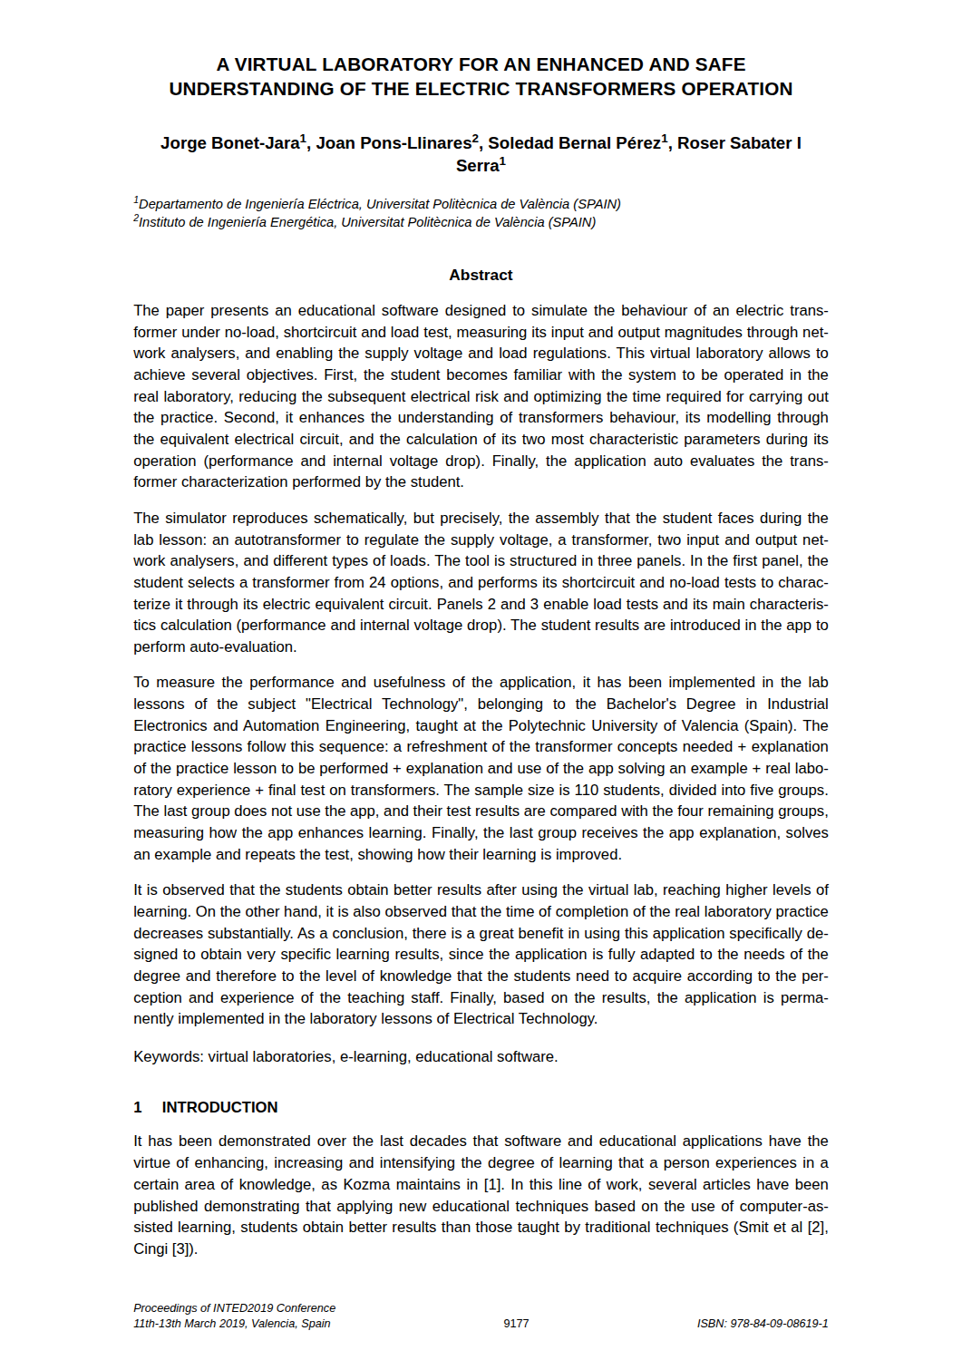A Virtual Laboratory for an Enhanced and Safe Understanding of the Electric Transformers Operation
Jorge Bonet-Jara1, Joan Pons-Llinares2, Soledad Bernal Pérez1, Roser Sabater I Serra1
1Departamento de Ingeniería Eléctrica, Universitat Politècnica de València (SPAIN)
2Instituto de Ingeniería Energética, Universitat Politècnica de València (SPAIN)
Abstract
The paper presents an educational software designed to simulate the behaviour of an electric transformer under no-load, shortcircuit and load test, measuring its input and output magnitudes through network analysers, and enabling the supply voltage and load regulations. This virtual laboratory allows to achieve several objectives. First, the student becomes familiar with the system to be operated in the real laboratory, reducing the subsequent electrical risk and optimizing the time required for carrying out the practice. Second, it enhances the understanding of transformers behaviour, its modelling through the equivalent electrical circuit, and the calculation of its two most characteristic parameters during its operation (performance and internal voltage drop). Finally, the application auto evaluates the transformer characterization performed by the student.
The simulator reproduces schematically, but precisely, the assembly that the student faces during the lab lesson: an autotransformer to regulate the supply voltage, a transformer, two input and output network analysers, and different types of loads. The tool is structured in three panels. In the first panel, the student selects a transformer from 24 options, and performs its shortcircuit and no-load tests to characterize it through its electric equivalent circuit. Panels 2 and 3 enable load tests and its main characteristics calculation (performance and internal voltage drop). The student results are introduced in the app to perform auto-evaluation.
To measure the performance and usefulness of the application, it has been implemented in the lab lessons of the subject "Electrical Technology", belonging to the Bachelor's Degree in Industrial Electronics and Automation Engineering, taught at the Polytechnic University of Valencia (Spain). The practice lessons follow this sequence: a refreshment of the transformer concepts needed + explanation of the practice lesson to be performed + explanation and use of the app solving an example + real laboratory experience + final test on transformers. The sample size is 110 students, divided into five groups. The last group does not use the app, and their test results are compared with the four remaining groups, measuring how the app enhances learning. Finally, the last group receives the app explanation, solves an example and repeats the test, showing how their learning is improved.
It is observed that the students obtain better results after using the virtual lab, reaching higher levels of learning. On the other hand, it is also observed that the time of completion of the real laboratory practice decreases substantially. As a conclusion, there is a great benefit in using this application specifically designed to obtain very specific learning results, since the application is fully adapted to the needs of the degree and therefore to the level of knowledge that the students need to acquire according to the perception and experience of the teaching staff. Finally, based on the results, the application is permanently implemented in the laboratory lessons of Electrical Technology.
Keywords: virtual laboratories, e-learning, educational software.
1 Introduction
It has been demonstrated over the last decades that software and educational applications have the virtue of enhancing, increasing and intensifying the degree of learning that a person experiences in a certain area of knowledge, as Kozma maintains in [1]. In this line of work, several articles have been published demonstrating that applying new educational techniques based on the use of computer-assisted learning, students obtain better results than those taught by traditional techniques (Smit et al [2], Cingi [3]).
Proceedings of INTED2019 Conference
11th-13th March 2019, Valencia, Spain
9177
ISBN: 978-84-09-08619-1